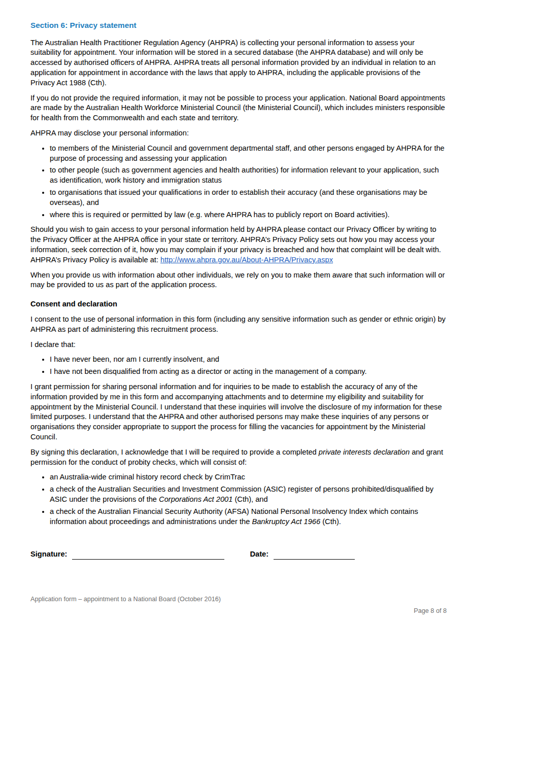Section 6: Privacy statement
The Australian Health Practitioner Regulation Agency (AHPRA) is collecting your personal information to assess your suitability for appointment. Your information will be stored in a secured database (the AHPRA database) and will only be accessed by authorised officers of AHPRA. AHPRA treats all personal information provided by an individual in relation to an application for appointment in accordance with the laws that apply to AHPRA, including the applicable provisions of the Privacy Act 1988 (Cth).
If you do not provide the required information, it may not be possible to process your application. National Board appointments are made by the Australian Health Workforce Ministerial Council (the Ministerial Council), which includes ministers responsible for health from the Commonwealth and each state and territory.
AHPRA may disclose your personal information:
to members of the Ministerial Council and government departmental staff, and other persons engaged by AHPRA for the purpose of processing and assessing your application
to other people (such as government agencies and health authorities) for information relevant to your application, such as identification, work history and immigration status
to organisations that issued your qualifications in order to establish their accuracy (and these organisations may be overseas), and
where this is required or permitted by law (e.g. where AHPRA has to publicly report on Board activities).
Should you wish to gain access to your personal information held by AHPRA please contact our Privacy Officer by writing to the Privacy Officer at the AHPRA office in your state or territory. AHPRA’s Privacy Policy sets out how you may access your information, seek correction of it, how you may complain if your privacy is breached and how that complaint will be dealt with. AHPRA’s Privacy Policy is available at: http://www.ahpra.gov.au/About-AHPRA/Privacy.aspx
When you provide us with information about other individuals, we rely on you to make them aware that such information will or may be provided to us as part of the application process.
Consent and declaration
I consent to the use of personal information in this form (including any sensitive information such as gender or ethnic origin) by AHPRA as part of administering this recruitment process.
I declare that:
I have never been, nor am I currently insolvent, and
I have not been disqualified from acting as a director or acting in the management of a company.
I grant permission for sharing personal information and for inquiries to be made to establish the accuracy of any of the information provided by me in this form and accompanying attachments and to determine my eligibility and suitability for appointment by the Ministerial Council. I understand that these inquiries will involve the disclosure of my information for these limited purposes. I understand that the AHPRA and other authorised persons may make these inquiries of any persons or organisations they consider appropriate to support the process for filling the vacancies for appointment by the Ministerial Council.
By signing this declaration, I acknowledge that I will be required to provide a completed private interests declaration and grant permission for the conduct of probity checks, which will consist of:
an Australia-wide criminal history record check by CrimTrac
a check of the Australian Securities and Investment Commission (ASIC) register of persons prohibited/disqualified by ASIC under the provisions of the Corporations Act 2001 (Cth), and
a check of the Australian Financial Security Authority (AFSA) National Personal Insolvency Index which contains information about proceedings and administrations under the Bankruptcy Act 1966 (Cth).
Signature: Date:
Application form – appointment to a National Board (October 2016)
Page 8 of 8